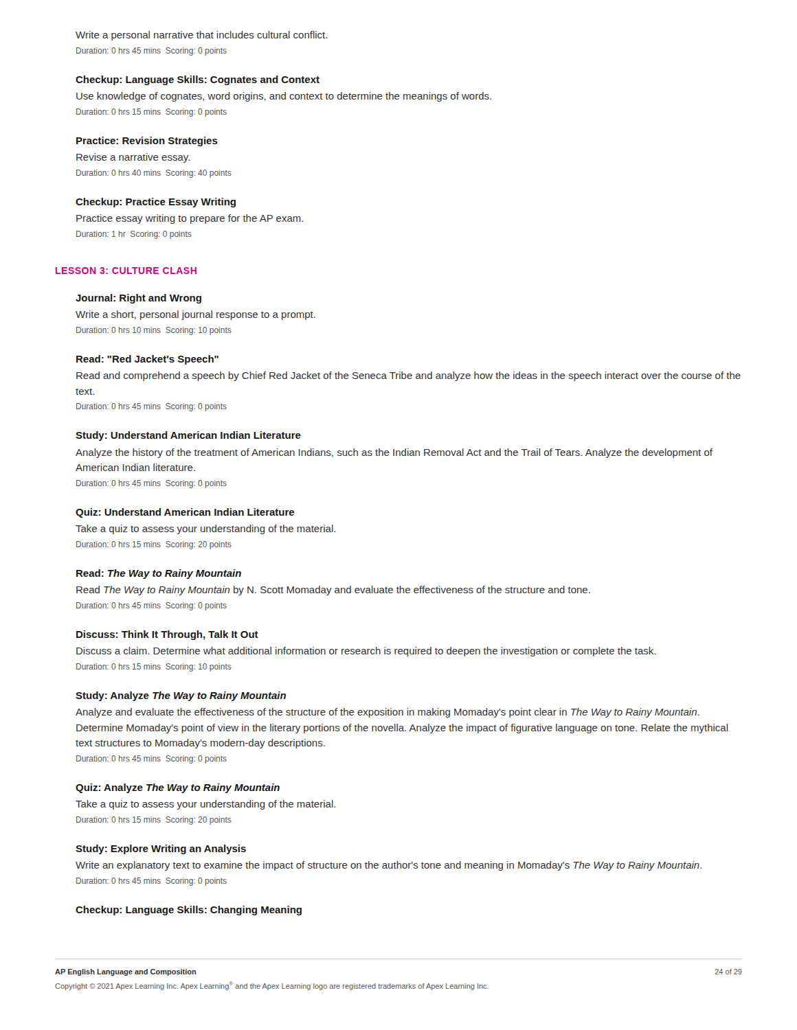Write a personal narrative that includes cultural conflict.
Duration: 0 hrs 45 mins Scoring: 0 points
Checkup: Language Skills: Cognates and Context
Use knowledge of cognates, word origins, and context to determine the meanings of words.
Duration: 0 hrs 15 mins Scoring: 0 points
Practice: Revision Strategies
Revise a narrative essay.
Duration: 0 hrs 40 mins Scoring: 40 points
Checkup: Practice Essay Writing
Practice essay writing to prepare for the AP exam.
Duration: 1 hr Scoring: 0 points
LESSON 3: CULTURE CLASH
Journal: Right and Wrong
Write a short, personal journal response to a prompt.
Duration: 0 hrs 10 mins Scoring: 10 points
Read: "Red Jacket's Speech"
Read and comprehend a speech by Chief Red Jacket of the Seneca Tribe and analyze how the ideas in the speech interact over the course of the text.
Duration: 0 hrs 45 mins Scoring: 0 points
Study: Understand American Indian Literature
Analyze the history of the treatment of American Indians, such as the Indian Removal Act and the Trail of Tears. Analyze the development of American Indian literature.
Duration: 0 hrs 45 mins Scoring: 0 points
Quiz: Understand American Indian Literature
Take a quiz to assess your understanding of the material.
Duration: 0 hrs 15 mins Scoring: 20 points
Read: The Way to Rainy Mountain
Read The Way to Rainy Mountain by N. Scott Momaday and evaluate the effectiveness of the structure and tone.
Duration: 0 hrs 45 mins Scoring: 0 points
Discuss: Think It Through, Talk It Out
Discuss a claim. Determine what additional information or research is required to deepen the investigation or complete the task.
Duration: 0 hrs 15 mins Scoring: 10 points
Study: Analyze The Way to Rainy Mountain
Analyze and evaluate the effectiveness of the structure of the exposition in making Momaday's point clear in The Way to Rainy Mountain. Determine Momaday's point of view in the literary portions of the novella. Analyze the impact of figurative language on tone. Relate the mythical text structures to Momaday's modern-day descriptions.
Duration: 0 hrs 45 mins Scoring: 0 points
Quiz: Analyze The Way to Rainy Mountain
Take a quiz to assess your understanding of the material.
Duration: 0 hrs 15 mins Scoring: 20 points
Study: Explore Writing an Analysis
Write an explanatory text to examine the impact of structure on the author's tone and meaning in Momaday's The Way to Rainy Mountain.
Duration: 0 hrs 45 mins Scoring: 0 points
Checkup: Language Skills: Changing Meaning
AP English Language and Composition
Copyright © 2021 Apex Learning Inc. Apex Learning® and the Apex Learning logo are registered trademarks of Apex Learning Inc.
24 of 29